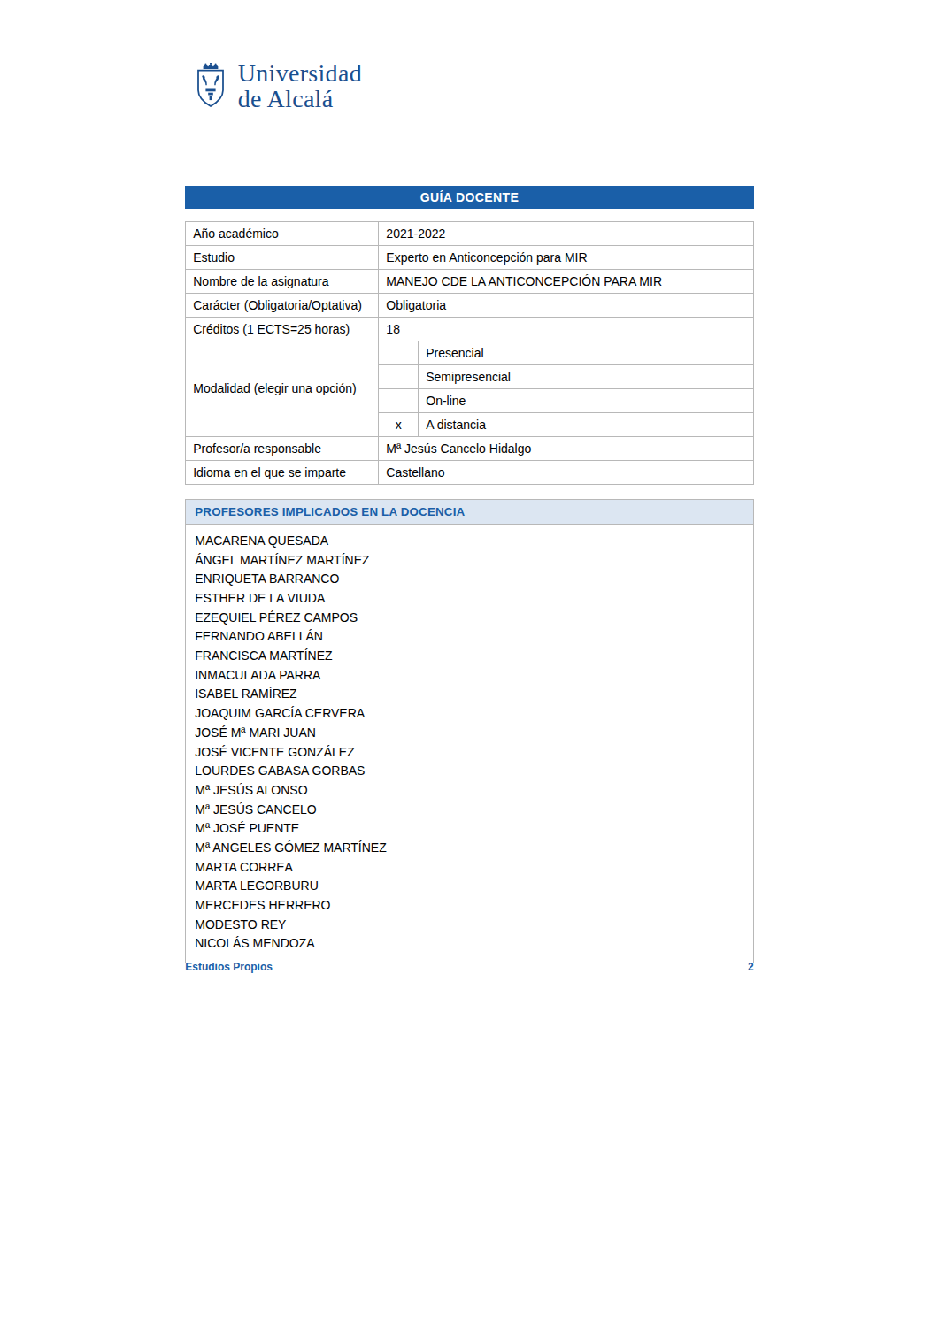Universidad
de Alcalá
GUÍA DOCENTE
| Año académico | 2021-2022 |
| Estudio | Experto en Anticoncepción para MIR |
| Nombre de la asignatura | MANEJO CDE LA ANTICONCEPCIÓN PARA MIR |
| Carácter (Obligatoria/Optativa) | Obligatoria |
| Créditos (1 ECTS=25 horas) | 18 |
| Modalidad (elegir una opción) | | Presencial |
| | Semipresencial |
| | On-line |
| x | A distancia |
| Profesor/a responsable | Mª Jesús Cancelo Hidalgo |
| Idioma en el que se imparte | Castellano |
PROFESORES IMPLICADOS EN LA DOCENCIA
MACARENA QUESADA
ÁNGEL MARTÍNEZ MARTÍNEZ
ENRIQUETA BARRANCO
ESTHER DE LA VIUDA
EZEQUIEL PÉREZ CAMPOS
FERNANDO ABELLÁN
FRANCISCA MARTÍNEZ
INMACULADA PARRA
ISABEL RAMÍREZ
JOAQUIM GARCÍA CERVERA
JOSÉ Mª MARI JUAN
JOSÉ VICENTE GONZÁLEZ
LOURDES GABASA GORBAS
Mª JESÚS ALONSO
Mª JESÚS CANCELO
Mª JOSÉ PUENTE
Mª ANGELES GÓMEZ MARTÍNEZ
MARTA CORREA
MARTA LEGORBURU
MERCEDES HERRERO
MODESTO REY
NICOLÁS MENDOZA
Estudios Propios 2